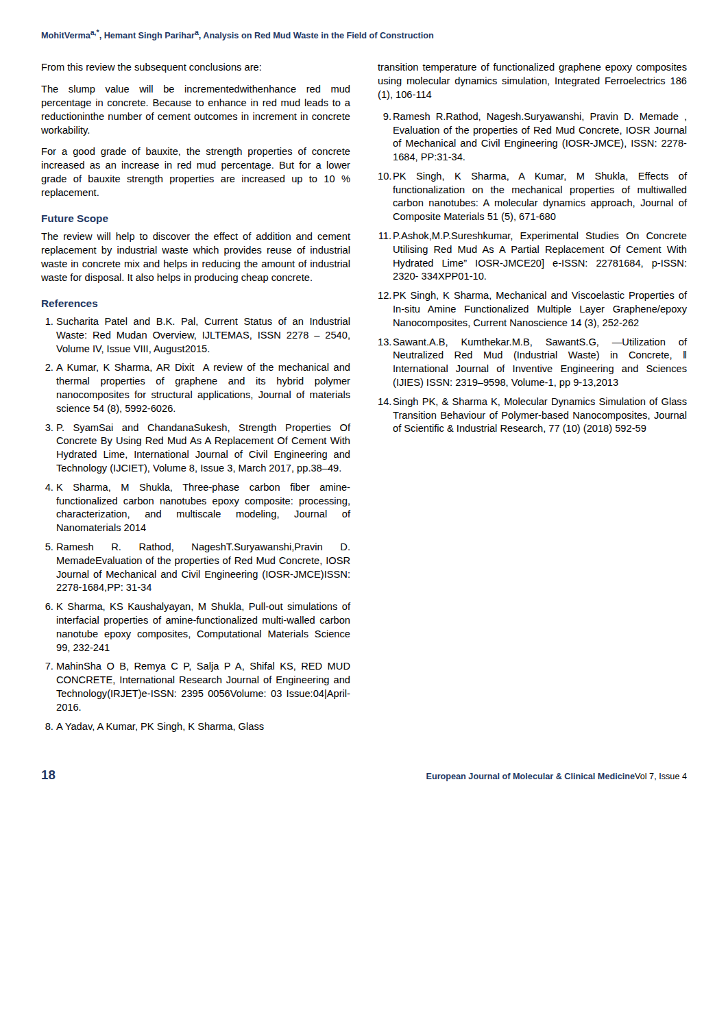MohitVermaa,*, Hemant Singh Parihara, Analysis on Red Mud Waste in the Field of Construction
From this review the subsequent conclusions are:
The slump value will be incrementedwithenhance red mud percentage in concrete. Because to enhance in red mud leads to a reductioninthe number of cement outcomes in increment in concrete workability.
For a good grade of bauxite, the strength properties of concrete increased as an increase in red mud percentage. But for a lower grade of bauxite strength properties are increased up to 10 % replacement.
Future Scope
The review will help to discover the effect of addition and cement replacement by industrial waste which provides reuse of industrial waste in concrete mix and helps in reducing the amount of industrial waste for disposal. It also helps in producing cheap concrete.
References
Sucharita Patel and B.K. Pal, Current Status of an Industrial Waste: Red Mudan Overview, IJLTEMAS, ISSN 2278 – 2540, Volume IV, Issue VIII, August2015.
A Kumar, K Sharma, AR Dixit A review of the mechanical and thermal properties of graphene and its hybrid polymer nanocomposites for structural applications, Journal of materials science 54 (8), 5992-6026.
P. SyamSai and ChandanaSukesh, Strength Properties Of Concrete By Using Red Mud As A Replacement Of Cement With Hydrated Lime, International Journal of Civil Engineering and Technology (IJCIET), Volume 8, Issue 3, March 2017, pp.38–49.
K Sharma, M Shukla, Three-phase carbon fiber amine-functionalized carbon nanotubes epoxy composite: processing, characterization, and multiscale modeling, Journal of Nanomaterials 2014
Ramesh R. Rathod, NageshT.Suryawanshi,Pravin D. MemadeEvaluation of the properties of Red Mud Concrete, IOSR Journal of Mechanical and Civil Engineering (IOSR-JMCE)ISSN: 2278-1684,PP: 31-34
K Sharma, KS Kaushalyayan, M Shukla, Pull-out simulations of interfacial properties of amine-functionalized multi-walled carbon nanotube epoxy composites, Computational Materials Science 99, 232-241
MahinSha O B, Remya C P, Salja P A, Shifal KS, RED MUD CONCRETE, International Research Journal of Engineering and Technology(IRJET)e-ISSN: 2395 0056Volume: 03 Issue:04|April-2016.
A Yadav, A Kumar, PK Singh, K Sharma, Glass
transition temperature of functionalized graphene epoxy composites using molecular dynamics simulation, Integrated Ferroelectrics 186 (1), 106-114
Ramesh R.Rathod, Nagesh.Suryawanshi, Pravin D. Memade , Evaluation of the properties of Red Mud Concrete, IOSR Journal of Mechanical and Civil Engineering (IOSR-JMCE), ISSN: 2278-1684, PP:31-34.
PK Singh, K Sharma, A Kumar, M Shukla, Effects of functionalization on the mechanical properties of multiwalled carbon nanotubes: A molecular dynamics approach, Journal of Composite Materials 51 (5), 671-680
P.Ashok,M.P.Sureshkumar, Experimental Studies On Concrete Utilising Red Mud As A Partial Replacement Of Cement With Hydrated Lime” IOSR-JMCE20] e-ISSN: 22781684, p-ISSN: 2320- 334XPP01-10.
PK Singh, K Sharma, Mechanical and Viscoelastic Properties of In-situ Amine Functionalized Multiple Layer Graphene/epoxy Nanocomposites, Current Nanoscience 14 (3), 252-262
Sawant.A.B, Kumthekar.M.B, SawantS.G, ―Utilization of Neutralized Red Mud (Industrial Waste) in Concrete, ‖ International Journal of Inventive Engineering and Sciences (IJIES) ISSN: 2319–9598, Volume-1, pp 9-13,2013
Singh PK, & Sharma K, Molecular Dynamics Simulation of Glass Transition Behaviour of Polymer-based Nanocomposites, Journal of Scientific & Industrial Research, 77 (10) (2018) 592-59
18 European Journal of Molecular & Clinical MedicineVol 7, Issue 4